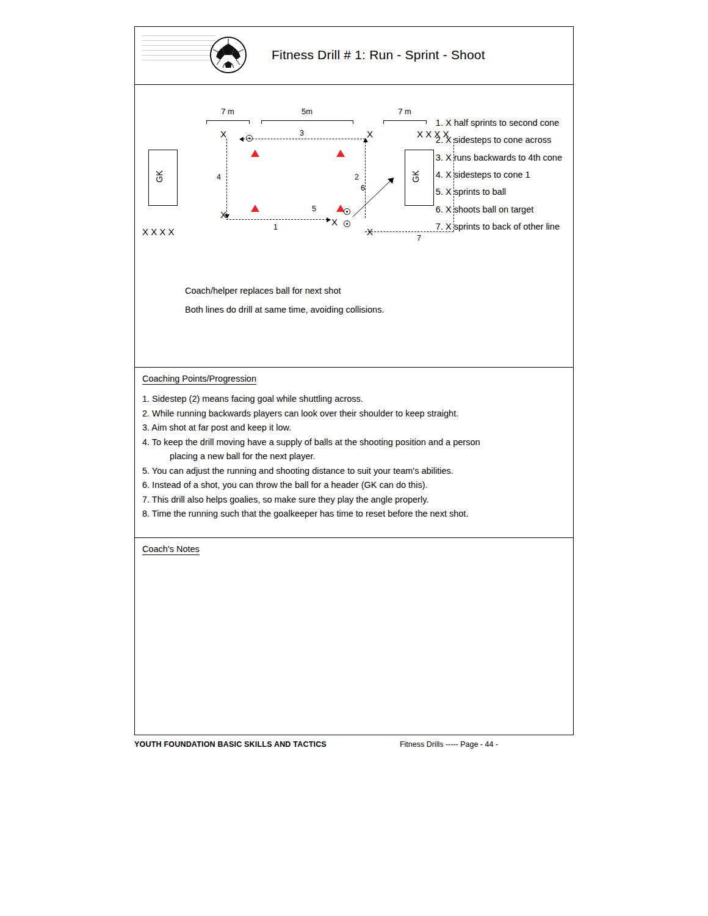Fitness Drill # 1: Run - Sprint - Shoot
1. X half sprints to second cone
2. X sidesteps to cone across
3. X runs backwards to 4th cone
4. X sidesteps to cone 1
5. X sprints to ball
6. X shoots ball on target
7. X sprints to back of other line
7 m
5m
7 m
X
X
X X X X
3
2
4
X
X
X
X X X X
1
5
6
7
GK
GK
Coach/helper replaces ball for next shot
Both lines do drill at same time, avoiding collisions.
Coaching Points/Progression
1. Sidestep (2) means facing goal while shuttling across.
2. While running backwards players can look over their shoulder to keep straight.
3. Aim shot at far post and keep it low.
4. To keep the drill moving have a supply of balls at the shooting position and a person placing a new ball for the next player.
5. You can adjust the running and shooting distance to suit your team's abilities.
6. Instead of a shot, you can throw the ball for a header (GK can do this).
7. This drill also helps goalies, so make sure they play the angle properly.
8. Time the running such that the goalkeeper has time to reset before the next shot.
Coach's Notes
YOUTH FOUNDATION BASIC SKILLS AND TACTICS
Fitness Drills ----- Page - 44 -